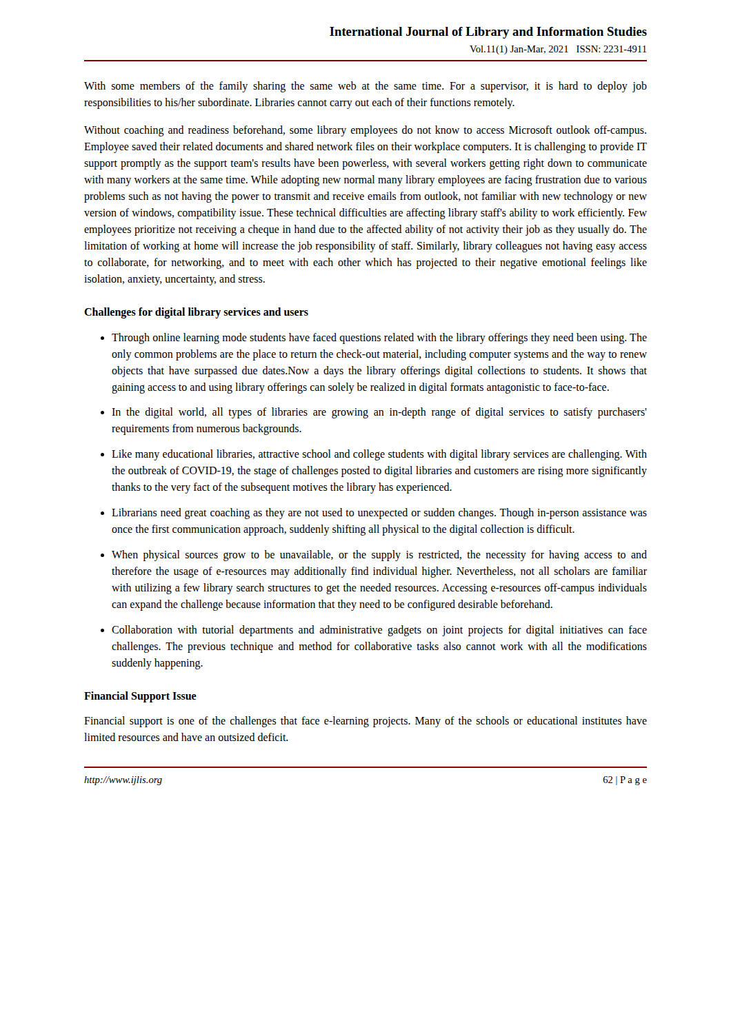International Journal of Library and Information Studies Vol.11(1) Jan-Mar, 2021 ISSN: 2231-4911
With some members of the family sharing the same web at the same time. For a supervisor, it is hard to deploy job responsibilities to his/her subordinate. Libraries cannot carry out each of their functions remotely.
Without coaching and readiness beforehand, some library employees do not know to access Microsoft outlook off-campus. Employee saved their related documents and shared network files on their workplace computers. It is challenging to provide IT support promptly as the support team's results have been powerless, with several workers getting right down to communicate with many workers at the same time. While adopting new normal many library employees are facing frustration due to various problems such as not having the power to transmit and receive emails from outlook, not familiar with new technology or new version of windows, compatibility issue. These technical difficulties are affecting library staff's ability to work efficiently. Few employees prioritize not receiving a cheque in hand due to the affected ability of not activity their job as they usually do. The limitation of working at home will increase the job responsibility of staff. Similarly, library colleagues not having easy access to collaborate, for networking, and to meet with each other which has projected to their negative emotional feelings like isolation, anxiety, uncertainty, and stress.
Challenges for digital library services and users
Through online learning mode students have faced questions related with the library offerings they need been using. The only common problems are the place to return the check-out material, including computer systems and the way to renew objects that have surpassed due dates.Now a days the library offerings digital collections to students. It shows that gaining access to and using library offerings can solely be realized in digital formats antagonistic to face-to-face.
In the digital world, all types of libraries are growing an in-depth range of digital services to satisfy purchasers' requirements from numerous backgrounds.
Like many educational libraries, attractive school and college students with digital library services are challenging. With the outbreak of COVID-19, the stage of challenges posted to digital libraries and customers are rising more significantly thanks to the very fact of the subsequent motives the library has experienced.
Librarians need great coaching as they are not used to unexpected or sudden changes. Though in-person assistance was once the first communication approach, suddenly shifting all physical to the digital collection is difficult.
When physical sources grow to be unavailable, or the supply is restricted, the necessity for having access to and therefore the usage of e-resources may additionally find individual higher. Nevertheless, not all scholars are familiar with utilizing a few library search structures to get the needed resources. Accessing e-resources off-campus individuals can expand the challenge because information that they need to be configured desirable beforehand.
Collaboration with tutorial departments and administrative gadgets on joint projects for digital initiatives can face challenges. The previous technique and method for collaborative tasks also cannot work with all the modifications suddenly happening.
Financial Support Issue
Financial support is one of the challenges that face e-learning projects. Many of the schools or educational institutes have limited resources and have an outsized deficit.
http://www.ijlis.org 62 | P a g e